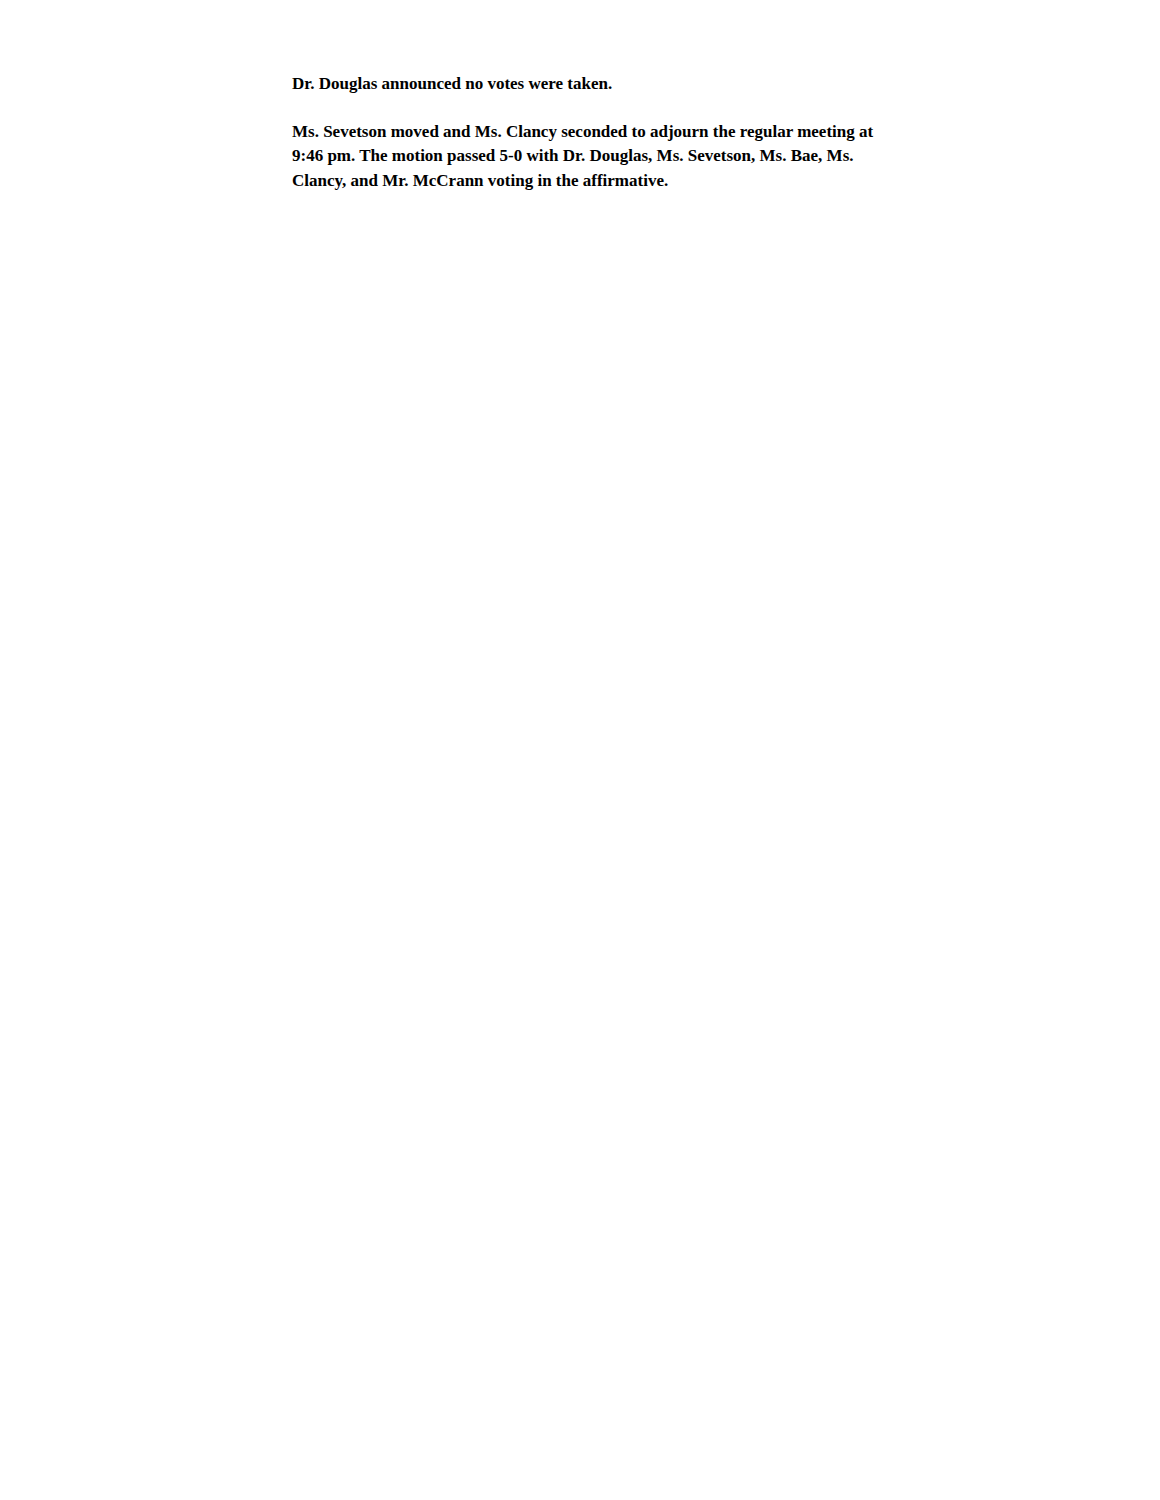Dr. Douglas announced no votes were taken.
Ms. Sevetson moved and Ms. Clancy seconded to adjourn the regular meeting at 9:46 pm. The motion passed 5-0 with Dr. Douglas, Ms. Sevetson, Ms. Bae, Ms. Clancy, and Mr. McCrann voting in the affirmative.